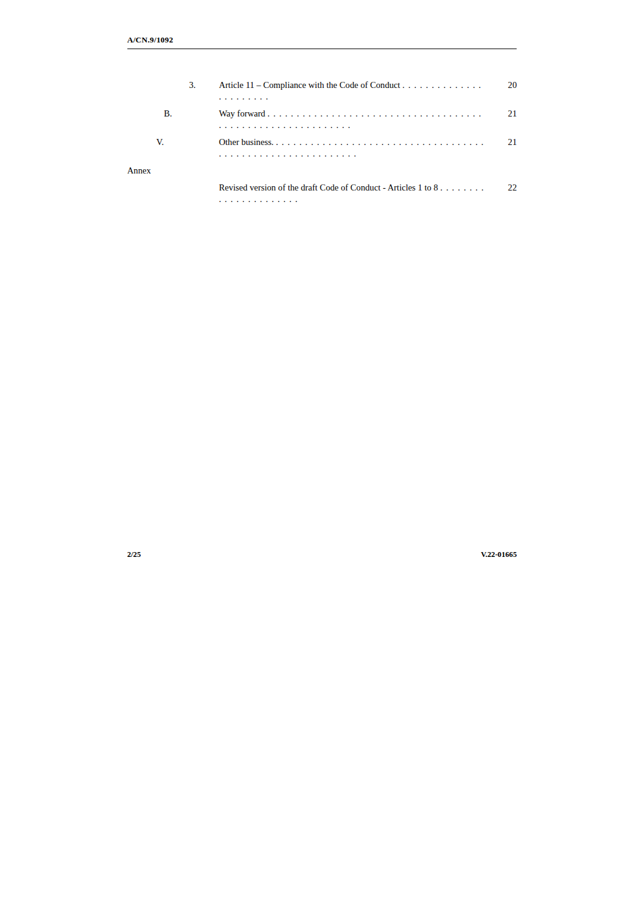A/CN.9/1092
| | | 3. | Article 11 – Compliance with the Code of Conduct . . . . . . . . . . . . . . . . . . . . . . . | 20 |
| | B. | | Way forward . . . . . . . . . . . . . . . . . . . . . . . . . . . . . . . . . . . . . . . . . . . . . . . . . . . . . . . . . . . . | 21 |
| V. | | | Other business. . . . . . . . . . . . . . . . . . . . . . . . . . . . . . . . . . . . . . . . . . . . . . . . . . . . . . . . . . . . . | 21 |
| Annex | | | |
| | | | Revised version of the draft Code of Conduct - Articles 1 to 8 . . . . . . . . . . . . . . . . . . . . . . | 22 |
2/25 V.22-01665